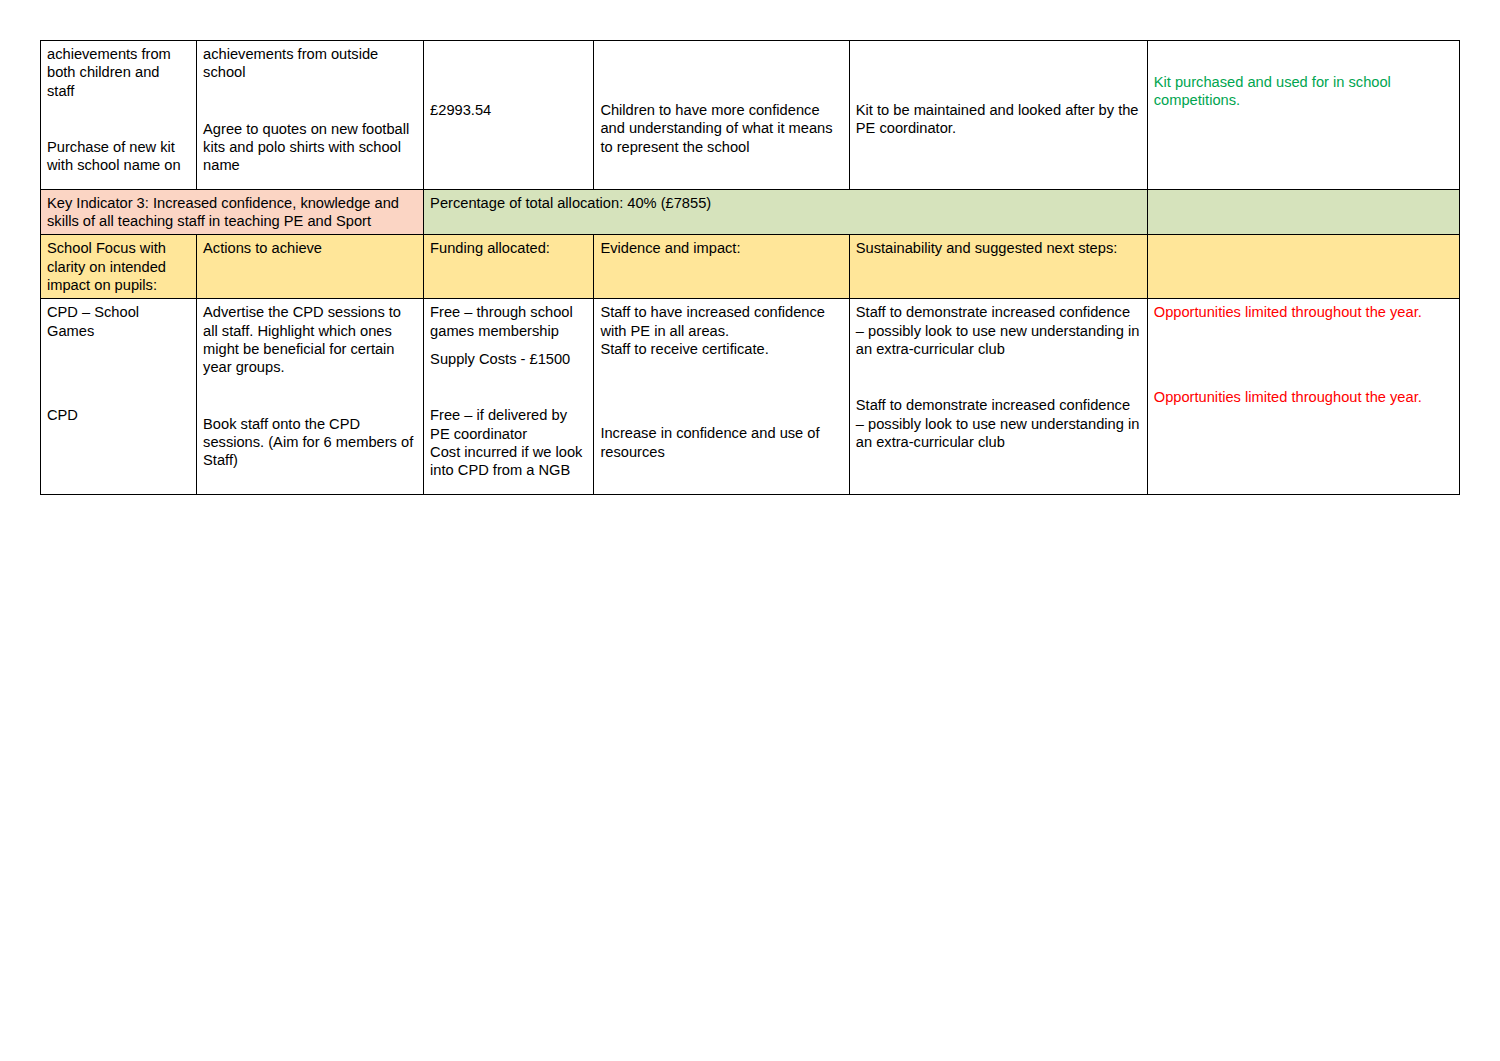| achievements from both children and staff Purchase of new kit with school name on | achievements from outside school Agree to quotes on new football kits and polo shirts with school name | £2993.54 | Children to have more confidence and understanding of what it means to represent the school | Kit to be maintained and looked after by the PE coordinator. | Kit purchased and used for in school competitions. |
| Key Indicator 3: Increased confidence, knowledge and skills of all teaching staff in teaching PE and Sport | Percentage of total allocation: 40% (£7855) | |
| School Focus with clarity on intended impact on pupils: | Actions to achieve | Funding allocated: | Evidence and impact: | Sustainability and suggested next steps: | |
| CPD – School Games CPD | Advertise the CPD sessions to all staff. Highlight which ones might be beneficial for certain year groups. Book staff onto the CPD sessions. (Aim for 6 members of Staff) | Free – through school games membership Supply Costs - £1500 Free – if delivered by PE coordinator Cost incurred if we look into CPD from a NGB | Staff to have increased confidence with PE in all areas. Staff to receive certificate. Increase in confidence and use of resources | Staff to demonstrate increased confidence – possibly look to use new understanding in an extra-curricular club Staff to demonstrate increased confidence – possibly look to use new understanding in an extra-curricular club | Opportunities limited throughout the year. Opportunities limited throughout the year. |